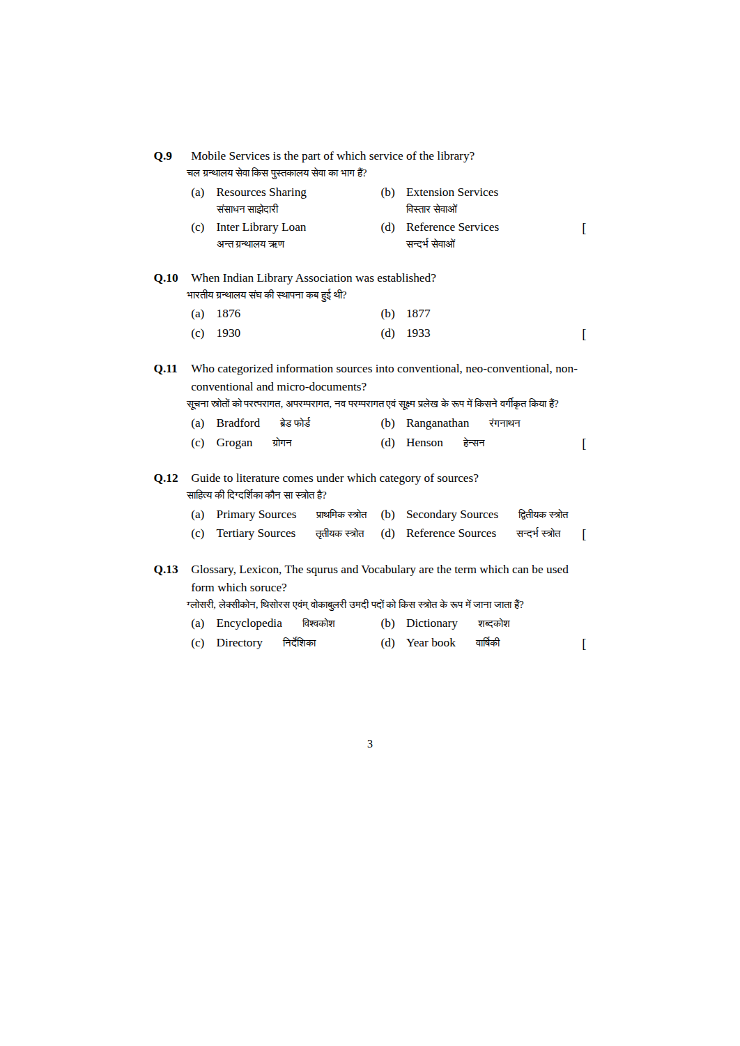Q.9
Mobile Services is the part of which service of the library?
चल ग्रन्थालय सेवा किस पुस्तकालय सेवा का भाग हैं?
(a)
Resources Sharingसंसाधन साझेदारी
(b)
Extension Servicesविस्तार सेवाओं
(c)
Inter Library Loanअन्त ग्रन्थालय ऋण
(d)
Reference Servicesसन्दर्भ सेवाओं
[
Q.10
When Indian Library Association was established?
भारतीय ग्रन्थालय संघ की स्थापना कब हुई थी?
(a)
1876
(b)
1877
(c)
1930
(d)
1933
[
Q.11
Who categorized information sources into conventional, neo-conventional, non-conventional and micro-documents?
सूचना स्रोतों को परत्परागत, अपरम्परागत, नव परम्परागत एवं सूक्ष्म प्रलेख के रूप में किसने वर्गीकृत किया हैं?
(a)
Bradford ब्रेड फोर्ड
(b)
Ranganathan रंगनाथन
(c)
Grogan ग्रोगन
(d)
Henson हेन्सन
[
Q.12
Guide to literature comes under which category of sources?
साहित्य की दिग्दर्शिका कौन सा स्त्रोत है?
(a)
Primary Sources प्राथमिक स्त्रोत
(b)
Secondary Sources द्वितीयक स्त्रोत
(c)
Tertiary Sources तृतीयक स्त्रोत
(d)
Reference Sources सन्दर्भ स्त्रोत
[
Q.13
Glossary, Lexicon, The squrus and Vocabulary are the term which can be used form which soruce?
ग्लोसरी, लेक्सीकोन, थिसोरस एवंम् वोकाबुलरी उमदी पदों को किस स्त्रोत के रूप में जाना जाता हैं?
(a)
Encyclopedia विश्वकोश
(b)
Dictionary शब्दकोश
(c)
Directory निर्देशिका
(d)
Year book वार्षिकी
[
3